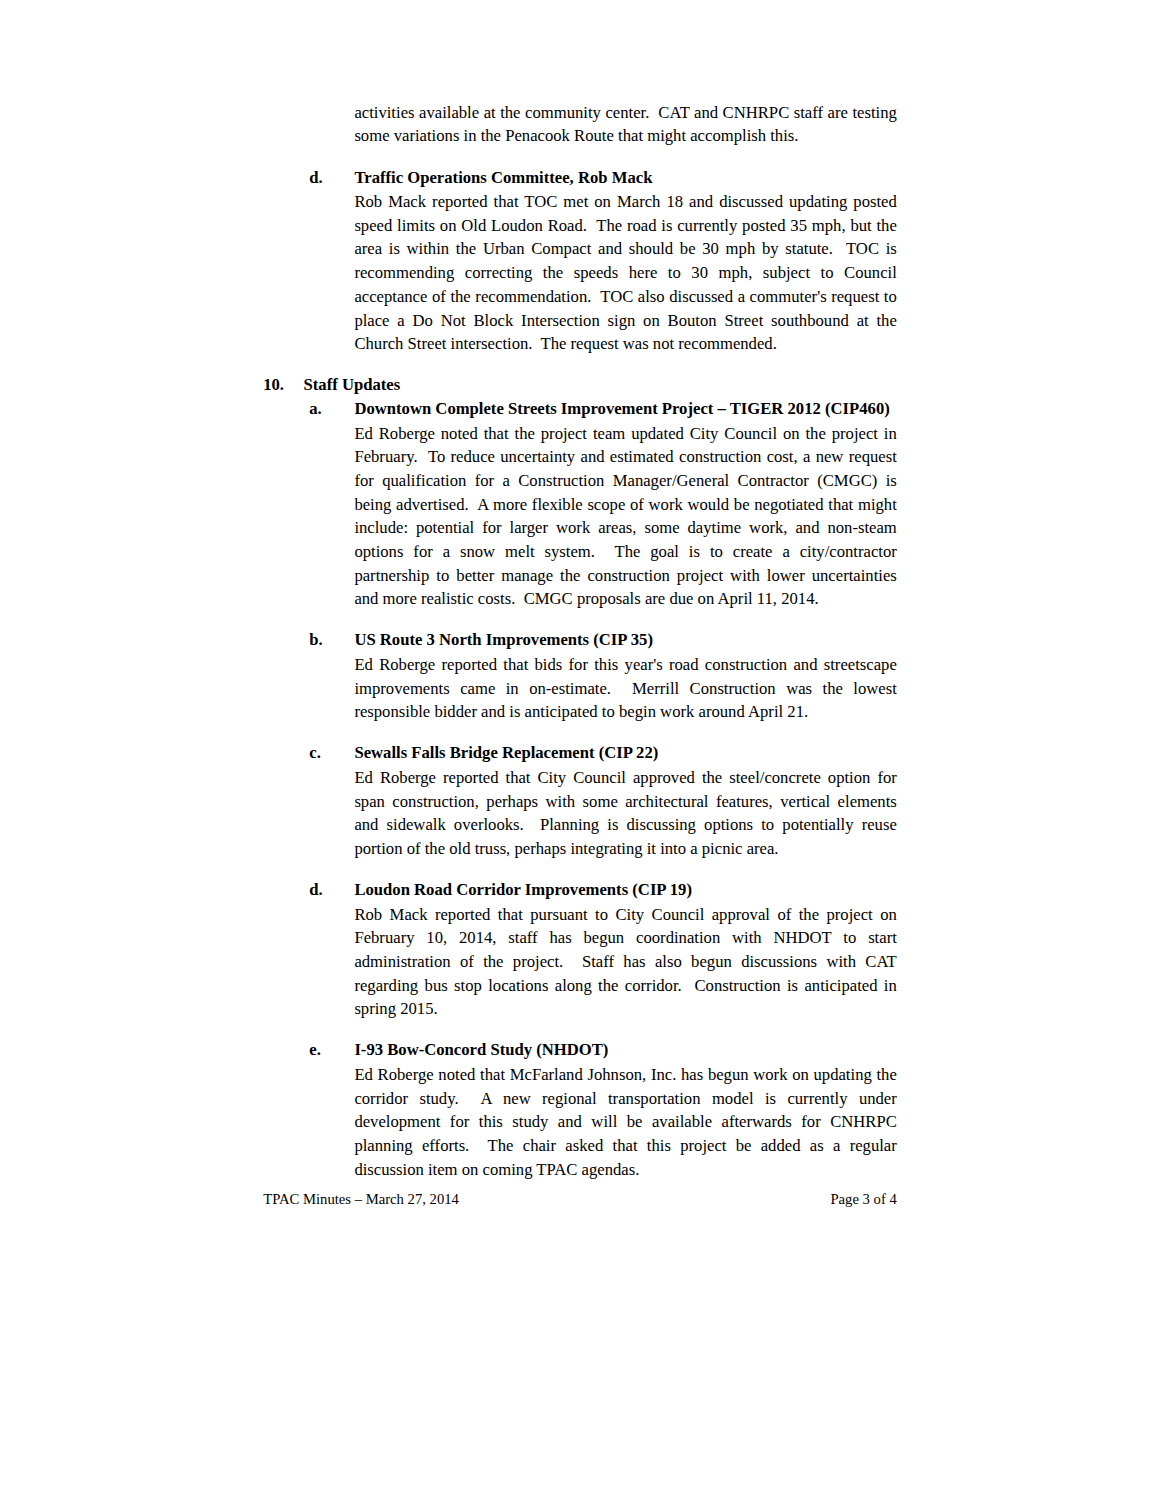activities available at the community center. CAT and CNHRPC staff are testing some variations in the Penacook Route that might accomplish this.
d.
Traffic Operations Committee, Rob Mack
Rob Mack reported that TOC met on March 18 and discussed updating posted speed limits on Old Loudon Road. The road is currently posted 35 mph, but the area is within the Urban Compact and should be 30 mph by statute. TOC is recommending correcting the speeds here to 30 mph, subject to Council acceptance of the recommendation. TOC also discussed a commuter's request to place a Do Not Block Intersection sign on Bouton Street southbound at the Church Street intersection. The request was not recommended.
10.
Staff Updates
a.
Downtown Complete Streets Improvement Project – TIGER 2012 (CIP460)
Ed Roberge noted that the project team updated City Council on the project in February. To reduce uncertainty and estimated construction cost, a new request for qualification for a Construction Manager/General Contractor (CMGC) is being advertised. A more flexible scope of work would be negotiated that might include: potential for larger work areas, some daytime work, and non-steam options for a snow melt system. The goal is to create a city/contractor partnership to better manage the construction project with lower uncertainties and more realistic costs. CMGC proposals are due on April 11, 2014.
b.
US Route 3 North Improvements (CIP 35)
Ed Roberge reported that bids for this year's road construction and streetscape improvements came in on-estimate. Merrill Construction was the lowest responsible bidder and is anticipated to begin work around April 21.
c.
Sewalls Falls Bridge Replacement (CIP 22)
Ed Roberge reported that City Council approved the steel/concrete option for span construction, perhaps with some architectural features, vertical elements and sidewalk overlooks. Planning is discussing options to potentially reuse portion of the old truss, perhaps integrating it into a picnic area.
d.
Loudon Road Corridor Improvements (CIP 19)
Rob Mack reported that pursuant to City Council approval of the project on February 10, 2014, staff has begun coordination with NHDOT to start administration of the project. Staff has also begun discussions with CAT regarding bus stop locations along the corridor. Construction is anticipated in spring 2015.
e.
I-93 Bow-Concord Study (NHDOT)
Ed Roberge noted that McFarland Johnson, Inc. has begun work on updating the corridor study. A new regional transportation model is currently under development for this study and will be available afterwards for CNHRPC planning efforts. The chair asked that this project be added as a regular discussion item on coming TPAC agendas.
TPAC Minutes – March 27, 2014 Page 3 of 4